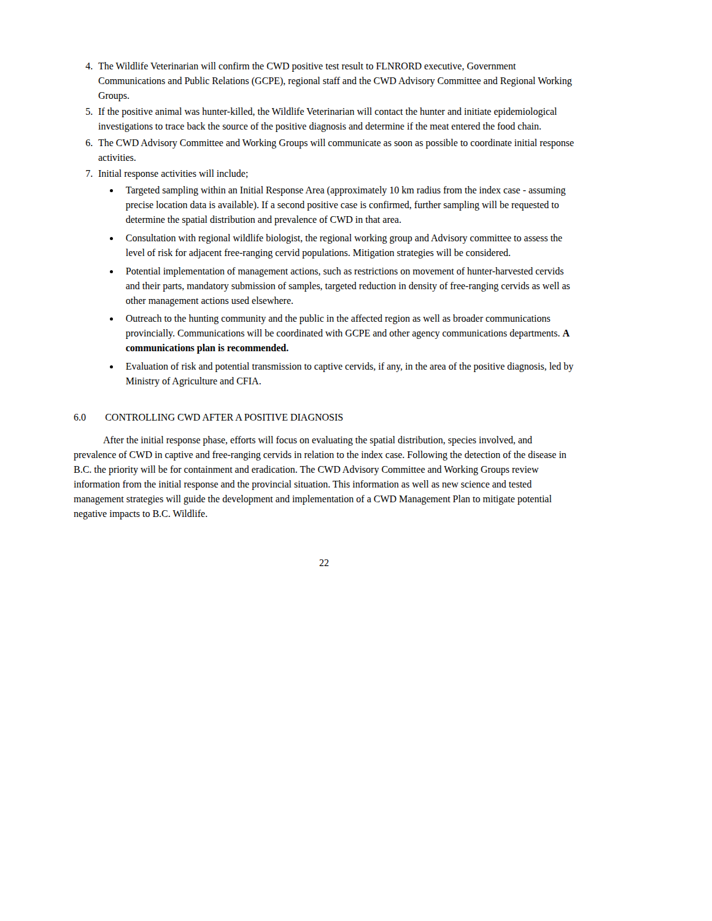The Wildlife Veterinarian will confirm the CWD positive test result to FLNRORD executive, Government Communications and Public Relations (GCPE), regional staff and the CWD Advisory Committee and Regional Working Groups.
If the positive animal was hunter-killed, the Wildlife Veterinarian will contact the hunter and initiate epidemiological investigations to trace back the source of the positive diagnosis and determine if the meat entered the food chain.
The CWD Advisory Committee and Working Groups will communicate as soon as possible to coordinate initial response activities.
Initial response activities will include;
Targeted sampling within an Initial Response Area (approximately 10 km radius from the index case - assuming precise location data is available). If a second positive case is confirmed, further sampling will be requested to determine the spatial distribution and prevalence of CWD in that area.
Consultation with regional wildlife biologist, the regional working group and Advisory committee to assess the level of risk for adjacent free-ranging cervid populations. Mitigation strategies will be considered.
Potential implementation of management actions, such as restrictions on movement of hunter-harvested cervids and their parts, mandatory submission of samples, targeted reduction in density of free-ranging cervids as well as other management actions used elsewhere.
Outreach to the hunting community and the public in the affected region as well as broader communications provincially. Communications will be coordinated with GCPE and other agency communications departments. A communications plan is recommended.
Evaluation of risk and potential transmission to captive cervids, if any, in the area of the positive diagnosis, led by Ministry of Agriculture and CFIA.
6.0 CONTROLLING CWD AFTER A POSITIVE DIAGNOSIS
After the initial response phase, efforts will focus on evaluating the spatial distribution, species involved, and prevalence of CWD in captive and free-ranging cervids in relation to the index case. Following the detection of the disease in B.C. the priority will be for containment and eradication. The CWD Advisory Committee and Working Groups review information from the initial response and the provincial situation. This information as well as new science and tested management strategies will guide the development and implementation of a CWD Management Plan to mitigate potential negative impacts to B.C. Wildlife.
22